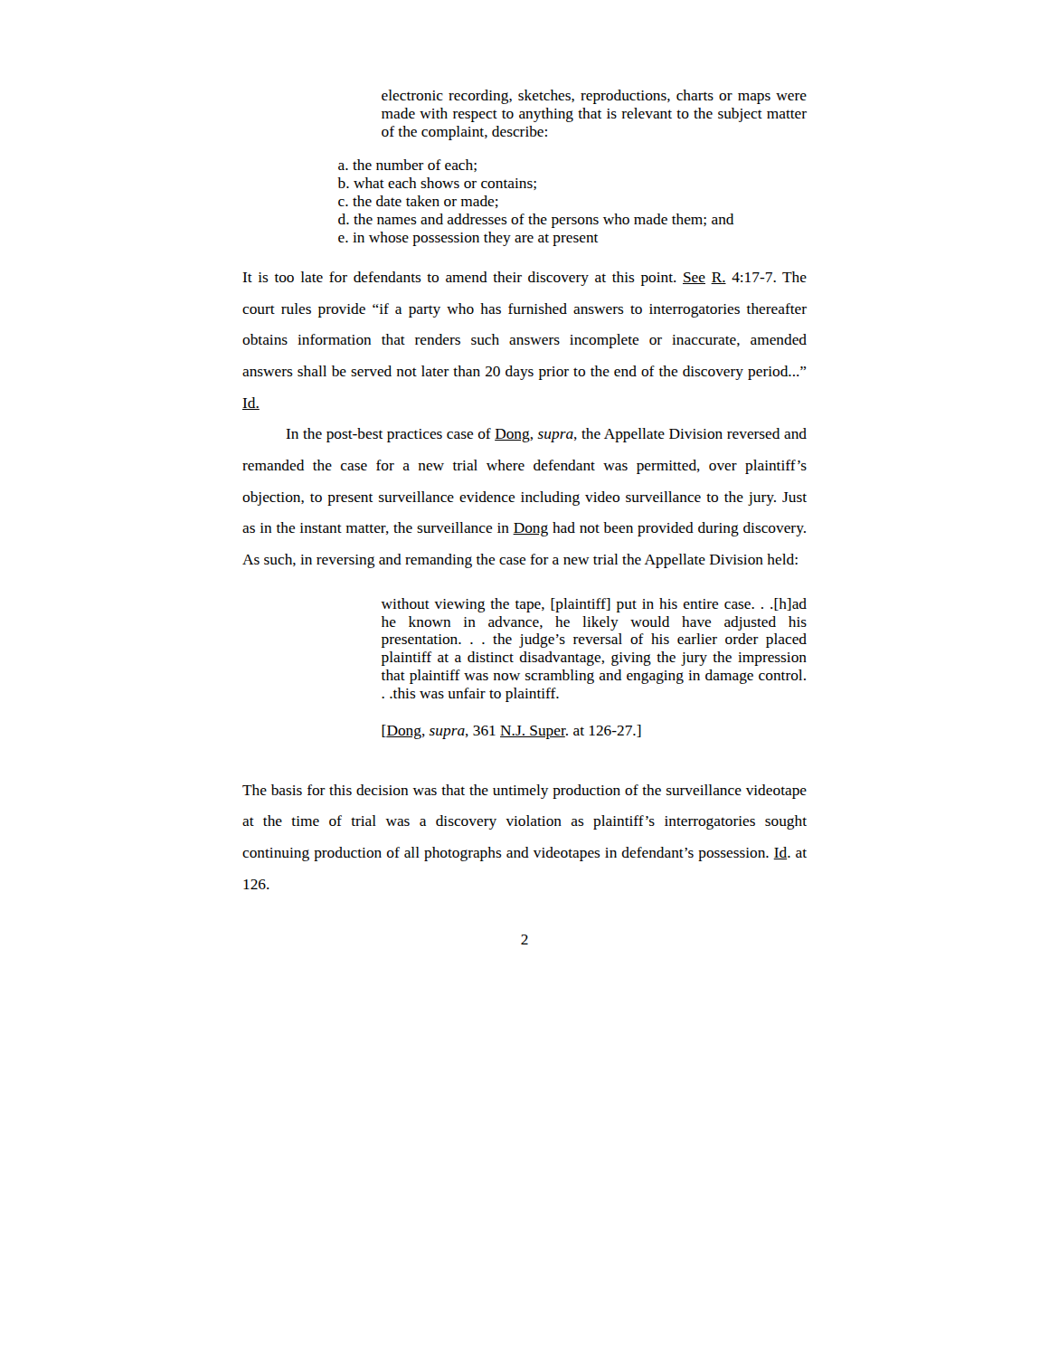electronic recording, sketches, reproductions, charts or maps were made with respect to anything that is relevant to the subject matter of the complaint, describe:
a. the number of each;
b. what each shows or contains;
c. the date taken or made;
d. the names and addresses of the persons who made them; and
e. in whose possession they are at present
It is too late for defendants to amend their discovery at this point. See R. 4:17-7. The court rules provide “if a party who has furnished answers to interrogatories thereafter obtains information that renders such answers incomplete or inaccurate, amended answers shall be served not later than 20 days prior to the end of the discovery period...” Id.
In the post-best practices case of Dong, supra, the Appellate Division reversed and remanded the case for a new trial where defendant was permitted, over plaintiff’s objection, to present surveillance evidence including video surveillance to the jury. Just as in the instant matter, the surveillance in Dong had not been provided during discovery. As such, in reversing and remanding the case for a new trial the Appellate Division held:
without viewing the tape, [plaintiff] put in his entire case. . .[h]ad he known in advance, he likely would have adjusted his presentation. . . the judge’s reversal of his earlier order placed plaintiff at a distinct disadvantage, giving the jury the impression that plaintiff was now scrambling and engaging in damage control. . .this was unfair to plaintiff.
[Dong, supra, 361 N.J. Super. at 126-27.]
The basis for this decision was that the untimely production of the surveillance videotape at the time of trial was a discovery violation as plaintiff’s interrogatories sought continuing production of all photographs and videotapes in defendant’s possession. Id. at 126.
2